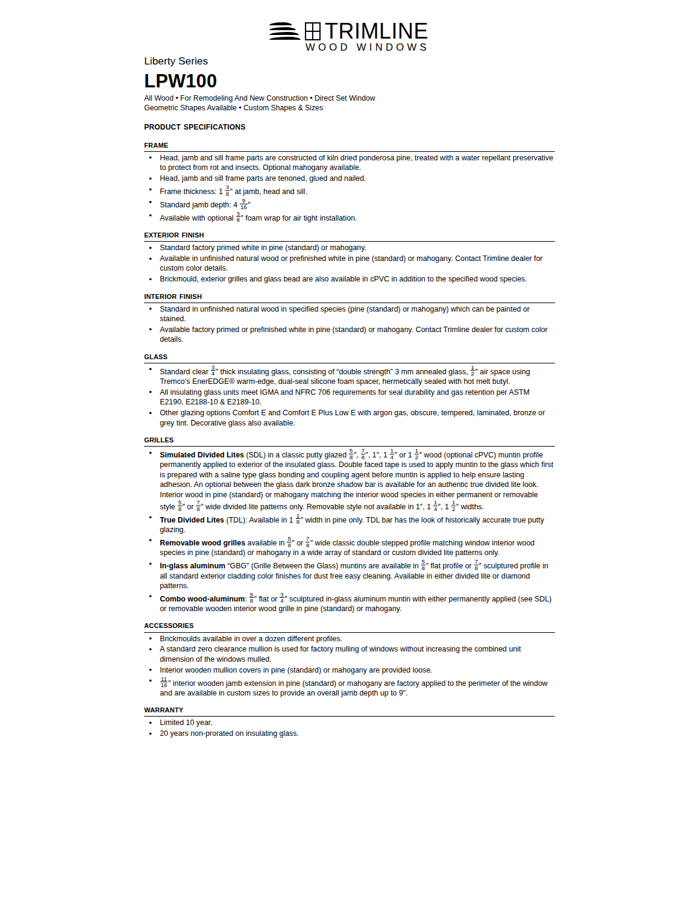TRIMLINE
WOOD WINDOWS
Liberty Series
LPW100
All Wood • For Remodeling And New Construction • Direct Set Window
Geometric Shapes Available • Custom Shapes & Sizes
Product Specifications
Frame
Head, jamb and sill frame parts are constructed of kiln dried ponderosa pine, treated with a water repellant preservative to protect from rot and insects. Optional mahogany available.
Head, jamb and sill frame parts are tenoned, glued and nailed.
Frame thickness: 1 38″ at jamb, head and sill.
Standard jamb depth: 4 916″
Available with optional 38″ foam wrap for air tight installation.
Exterior Finish
Standard factory primed white in pine (standard) or mahogany.
Available in unfinished natural wood or prefinished white in pine (standard) or mahogany. Contact Trimline dealer for custom color details.
Brickmould, exterior grilles and glass bead are also available in cPVC in addition to the specified wood species.
Interior Finish
Standard in unfinished natural wood in specified species (pine (standard) or mahogany) which can be painted or stained.
Available factory primed or prefinished white in pine (standard) or mahogany. Contact Trimline dealer for custom color details.
Glass
Standard clear 34″ thick insulating glass, consisting of “double strength” 3 mm annealed glass, 12″ air space using Tremco’s EnerEDGE® warm-edge, dual-seal silicone foam spacer, hermetically sealed with hot melt butyl.
All insulating glass units meet IGMA and NFRC 706 requirements for seal durability and gas retention per ASTM E2190, E2188-10 & E2189-10.
Other glazing options Comfort E and Comfort E Plus Low E with argon gas, obscure, tempered, laminated, bronze or grey tint. Decorative glass also available.
Grilles
Simulated Divided Lites (SDL) in a classic putty glazed 58″, 78″, 1″, 1 14″ or 1 12″ wood (optional cPVC) muntin profile permanently applied to exterior of the insulated glass. Double faced tape is used to apply muntin to the glass which first is prepared with a saline type glass bonding and coupling agent before muntin is applied to help ensure lasting adhesion. An optional between the glass dark bronze shadow bar is available for an authentic true divided lite look. Interior wood in pine (standard) or mahogany matching the interior wood species in either permanent or removable style 58″ or 78″ wide divided lite patterns only. Removable style not available in 1″, 1 14″, 1 12″ widths.
True Divided Lites (TDL): Available in 1 18″ width in pine only. TDL bar has the look of historically accurate true putty glazing.
Removable wood grilles available in 58″ or 78″ wide classic double stepped profile matching window interior wood species in pine (standard) or mahogany in a wide array of standard or custom divided lite patterns only.
In-glass aluminum “GBG” (Grille Between the Glass) muntins are available in 58″ flat profile or 78″ sculptured profile in all standard exterior cladding color finishes for dust free easy cleaning. Available in either divided lite or diamond patterns.
Combo wood-aluminum: 58″ flat or 34″ sculptured in-glass aluminum muntin with either permanently applied (see SDL) or removable wooden interior wood grille in pine (standard) or mahogany.
Accessories
Brickmoulds available in over a dozen different profiles.
A standard zero clearance mullion is used for factory mulling of windows without increasing the combined unit dimension of the windows mulled.
Interior wooden mullion covers in pine (standard) or mahogany are provided loose.
1116″ interior wooden jamb extension in pine (standard) or mahogany are factory applied to the perimeter of the window and are available in custom sizes to provide an overall jamb depth up to 9″.
Warranty
Limited 10 year.
20 years non-prorated on insulating glass.